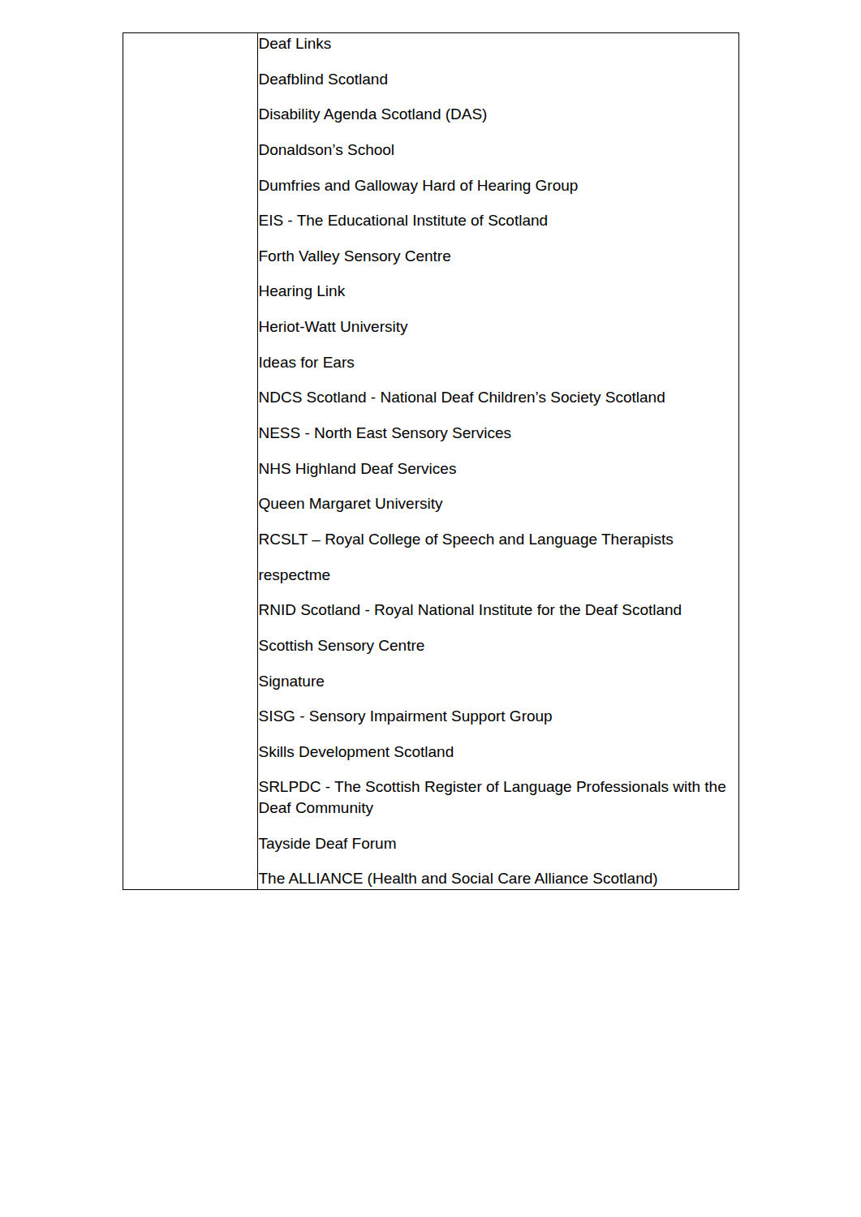| | Deaf Links Deafblind Scotland Disability Agenda Scotland (DAS) Donaldson’s School Dumfries and Galloway Hard of Hearing Group EIS - The Educational Institute of Scotland Forth Valley Sensory Centre Hearing Link Heriot-Watt University Ideas for Ears NDCS Scotland - National Deaf Children’s Society Scotland NESS - North East Sensory Services NHS Highland Deaf Services Queen Margaret University RCSLT – Royal College of Speech and Language Therapists respectme RNID Scotland - Royal National Institute for the Deaf Scotland Scottish Sensory Centre Signature SISG - Sensory Impairment Support Group Skills Development Scotland SRLPDC - The Scottish Register of Language Professionals with the Deaf Community Tayside Deaf Forum The ALLIANCE (Health and Social Care Alliance Scotland) |